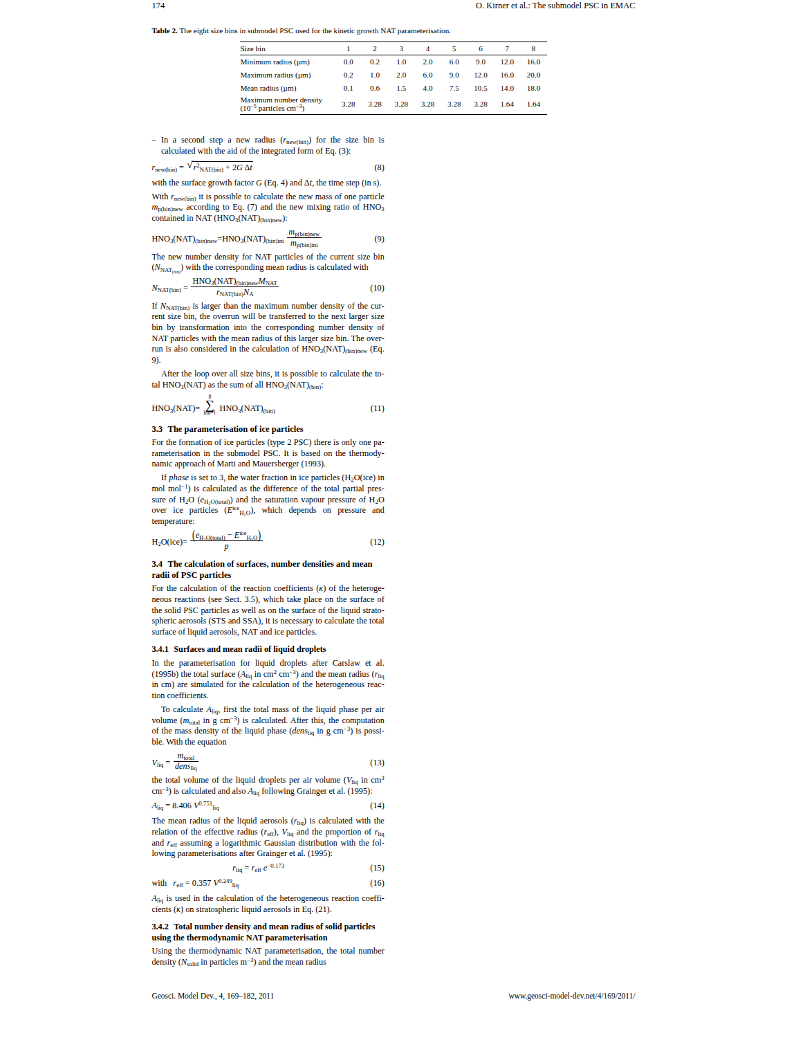174
O. Kirner et al.: The submodel PSC in EMAC
Table 2. The eight size bins in submodel PSC used for the kinetic growth NAT parameterisation.
| Size bin | 1 | 2 | 3 | 4 | 5 | 6 | 7 | 8 |
| --- | --- | --- | --- | --- | --- | --- | --- | --- |
| Minimum radius (µm) | 0.0 | 0.2 | 1.0 | 2.0 | 6.0 | 9.0 | 12.0 | 16.0 |
| Maximum radius (µm) | 0.2 | 1.0 | 2.0 | 6.0 | 9.0 | 12.0 | 16.0 | 20.0 |
| Mean radius (µm) | 0.1 | 0.6 | 1.5 | 4.0 | 7.5 | 10.5 | 14.0 | 18.0 |
| Maximum number density (10 −5 particles cm −3 ) | 3.28 | 3.28 | 3.28 | 3.28 | 3.28 | 3.28 | 1.64 | 1.64 |
In a second step a new radius (rnew(bin)) for the size bin is calculated with the aid of the integrated form of Eq. (3):
rnew(bin) = r2NAT(bin) + 2G Δt
(8)
with the surface growth factor G (Eq. 4) and Δt, the time step (in s).
With rnew(bin) it is possible to calculate the new mass of one particle mp(bin)new according to Eq. (7) and the new mixing ratio of HNO3 contained in NAT (HNO3(NAT)(bin)new):
HNO3(NAT)(bin)new=HNO3(NAT)(bin)ini mp(bin)new mp(bin)ini
(9)
The new number density for NAT particles of the current size bin (NNAT(bin)) with the corresponding mean radius is calculated with
NNAT(bin) = HNO3(NAT)(bin)newMNAT rNAT(bin)NA
(10)
If NNAT(bin) is larger than the maximum number density of the current size bin, the overrun will be transferred to the next larger size bin by transformation into the corresponding number density of NAT particles with the mean radius of this larger size bin. The overrun is also considered in the calculation of HNO3(NAT)(bin)new (Eq. 9).
After the loop over all size bins, it is possible to calculate the total HNO3(NAT) as the sum of all HNO3(NAT)(bin):
HNO3(NAT)= 8∑bin=1 HNO3(NAT)(bin)
(11)
3.3 The parameterisation of ice particles
For the formation of ice particles (type 2 PSC) there is only one parameterisation in the submodel PSC. It is based on the thermodynamic approach of Marti and Mauersberger (1993).
If phase is set to 3, the water fraction in ice particles (H2O(ice) in mol mol−1) is calculated as the difference of the total partial pressure of H2O (eH2O(total)) and the saturation vapour pressure of H2O over ice particles (EiceH2O), which depends on pressure and temperature:
H2O(ice)= (eH2O(total) − EiceH2O) p
(12)
3.4 The calculation of surfaces, number densities and mean radii of PSC particles
For the calculation of the reaction coefficients (κ) of the heterogeneous reactions (see Sect. 3.5), which take place on the surface of the solid PSC particles as well as on the surface of the liquid stratospheric aerosols (STS and SSA), it is necessary to calculate the total surface of liquid aerosols, NAT and ice particles.
3.4.1 Surfaces and mean radii of liquid droplets
In the parameterisation for liquid droplets after Carslaw et al. (1995b) the total surface (Aliq in cm2 cm−3) and the mean radius (rliq in cm) are simulated for the calculation of the heterogeneous reaction coefficients.
To calculate Aliq, first the total mass of the liquid phase per air volume (mtotal in g cm−3) is calculated. After this, the computation of the mass density of the liquid phase (densliq in g cm−3) is possible. With the equation
Vliq = mtotal densliq
(13)
the total volume of the liquid droplets per air volume (Vliq in cm3 cm−3) is calculated and also Aliq following Grainger et al. (1995):
Aliq = 8.406 V0.751liq
(14)
The mean radius of the liquid aerosols (rliq) is calculated with the relation of the effective radius (reff), Vliq and the proportion of rliq and reff assuming a logarithmic Gaussian distribution with the following parameterisations after Grainger et al. (1995):
rliq = reff e−0.173
(15)
with reff = 0.357 V0.249liq
(16)
Aliq is used in the calculation of the heterogeneous reaction coefficients (κ) on stratospheric liquid aerosols in Eq. (21).
3.4.2 Total number density and mean radius of solid particles using the thermodynamic NAT parameterisation
Using the thermodynamic NAT parameterisation, the total number density (Nsolid in particles m−3) and the mean radius
Geosci. Model Dev., 4, 169–182, 2011
www.geosci-model-dev.net/4/169/2011/